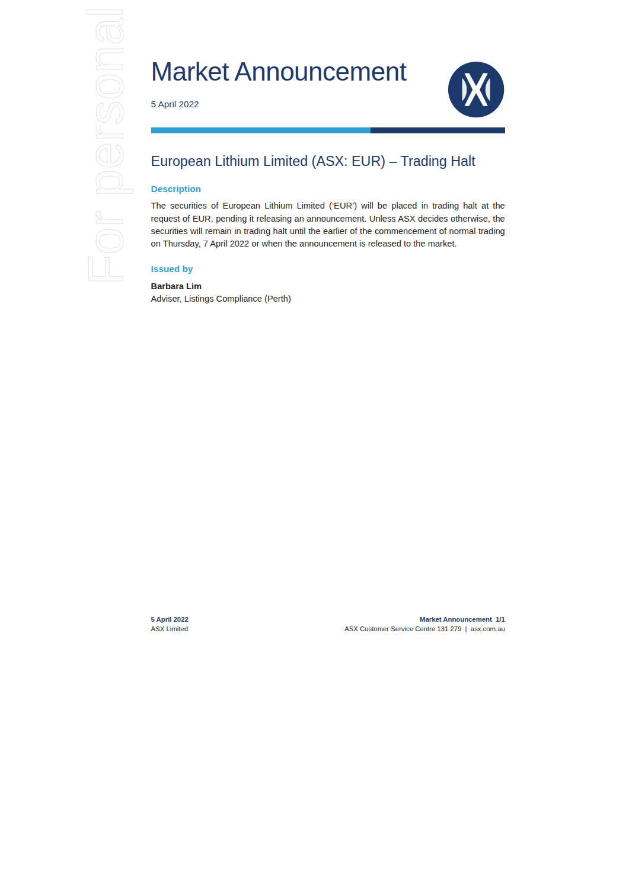For personal use only
Market Announcement
5 April 2022
European Lithium Limited (ASX: EUR) – Trading Halt
Description
The securities of European Lithium Limited (‘EUR’) will be placed in trading halt at the request of EUR, pending it releasing an announcement. Unless ASX decides otherwise, the securities will remain in trading halt until the earlier of the commencement of normal trading on Thursday, 7 April 2022 or when the announcement is released to the market.
Issued by
Barbara Lim
Adviser, Listings Compliance (Perth)
5 April 2022
ASX Limited
Market Announcement 1/1
ASX Customer Service Centre 131 279 | asx.com.au